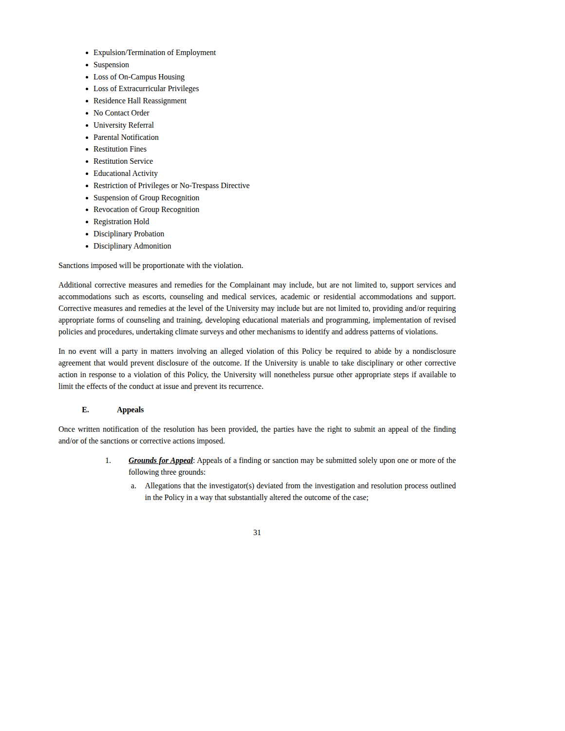Expulsion/Termination of Employment
Suspension
Loss of On-Campus Housing
Loss of Extracurricular Privileges
Residence Hall Reassignment
No Contact Order
University Referral
Parental Notification
Restitution Fines
Restitution Service
Educational Activity
Restriction of Privileges or No-Trespass Directive
Suspension of Group Recognition
Revocation of Group Recognition
Registration Hold
Disciplinary Probation
Disciplinary Admonition
Sanctions imposed will be proportionate with the violation.
Additional corrective measures and remedies for the Complainant may include, but are not limited to, support services and accommodations such as escorts, counseling and medical services, academic or residential accommodations and support. Corrective measures and remedies at the level of the University may include but are not limited to, providing and/or requiring appropriate forms of counseling and training, developing educational materials and programming, implementation of revised policies and procedures, undertaking climate surveys and other mechanisms to identify and address patterns of violations.
In no event will a party in matters involving an alleged violation of this Policy be required to abide by a nondisclosure agreement that would prevent disclosure of the outcome. If the University is unable to take disciplinary or other corrective action in response to a violation of this Policy, the University will nonetheless pursue other appropriate steps if available to limit the effects of the conduct at issue and prevent its recurrence.
E. Appeals
Once written notification of the resolution has been provided, the parties have the right to submit an appeal of the finding and/or of the sanctions or corrective actions imposed.
1. Grounds for Appeal: Appeals of a finding or sanction may be submitted solely upon one or more of the following three grounds:
a. Allegations that the investigator(s) deviated from the investigation and resolution process outlined in the Policy in a way that substantially altered the outcome of the case;
31